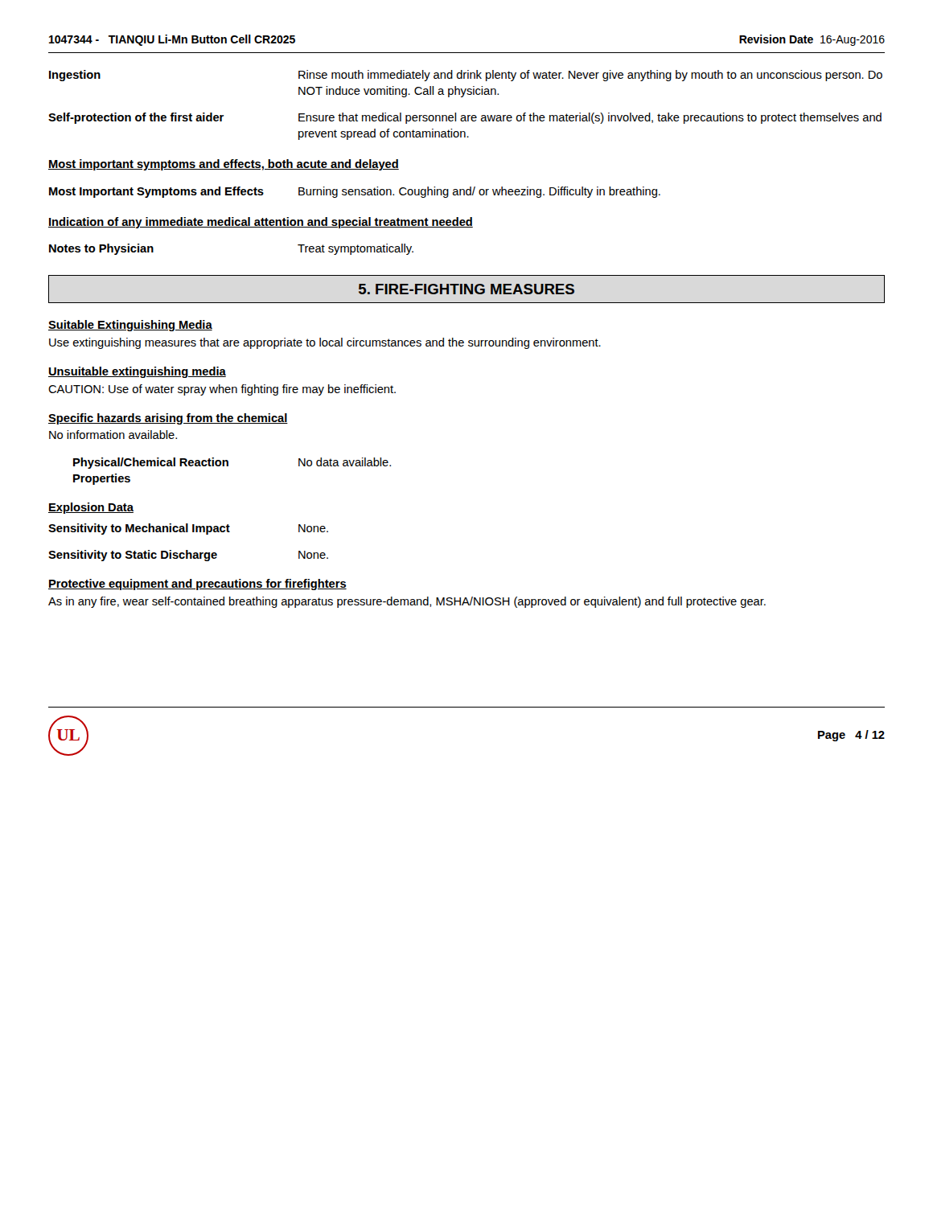1047344 - TIANQIU Li-Mn Button Cell CR2025
Revision Date 16-Aug-2016
Ingestion
Rinse mouth immediately and drink plenty of water. Never give anything by mouth to an unconscious person. Do NOT induce vomiting. Call a physician.
Self-protection of the first aider
Ensure that medical personnel are aware of the material(s) involved, take precautions to protect themselves and prevent spread of contamination.
Most important symptoms and effects, both acute and delayed
Most Important Symptoms and Effects
Burning sensation. Coughing and/ or wheezing. Difficulty in breathing.
Indication of any immediate medical attention and special treatment needed
Notes to Physician
Treat symptomatically.
5. FIRE-FIGHTING MEASURES
Suitable Extinguishing Media
Use extinguishing measures that are appropriate to local circumstances and the surrounding environment.
Unsuitable extinguishing media
CAUTION: Use of water spray when fighting fire may be inefficient.
Specific hazards arising from the chemical
No information available.
Physical/Chemical Reaction Properties
No data available.
Explosion Data
Sensitivity to Mechanical Impact
None.
Sensitivity to Static Discharge
None.
Protective equipment and precautions for firefighters
As in any fire, wear self-contained breathing apparatus pressure-demand, MSHA/NIOSH (approved or equivalent) and full protective gear.
UL
Page 4 / 12